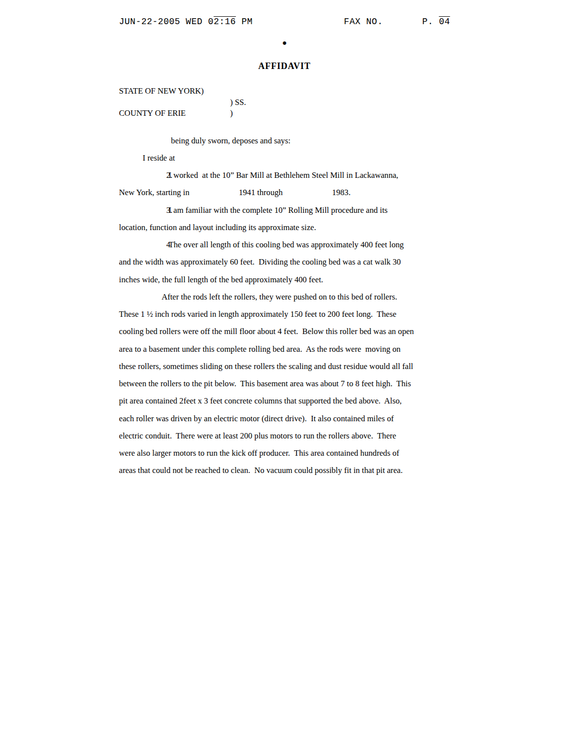JUN-22-2005 WED 02:16 PM
FAX NO.
P. 04
●
AFFIDAVIT
STATE OF NEW YORK)
) SS.
COUNTY OF ERIE)
being duly sworn, deposes and says:
I reside at
2. I worked at the 10” Bar Mill at Bethlehem Steel Mill in Lackawanna,
New York, starting in 1941 through 1983.
3. I am familiar with the complete 10” Rolling Mill procedure and its
location, function and layout including its approximate size.
4 The over all length of this cooling bed was approximately 400 feet long
and the width was approximately 60 feet. Dividing the cooling bed was a cat walk 30
inches wide, the full length of the bed approximately 400 feet.
After the rods left the rollers, they were pushed on to this bed of rollers.
These 1 ½ inch rods varied in length approximately 150 feet to 200 feet long. These
cooling bed rollers were off the mill floor about 4 feet. Below this roller bed was an open
area to a basement under this complete rolling bed area. As the rods were moving on
these rollers, sometimes sliding on these rollers the scaling and dust residue would all fall
between the rollers to the pit below. This basement area was about 7 to 8 feet high. This
pit area contained 2feet x 3 feet concrete columns that supported the bed above. Also,
each roller was driven by an electric motor (direct drive). It also contained miles of
electric conduit. There were at least 200 plus motors to run the rollers above. There
were also larger motors to run the kick off producer. This area contained hundreds of
areas that could not be reached to clean. No vacuum could possibly fit in that pit area.